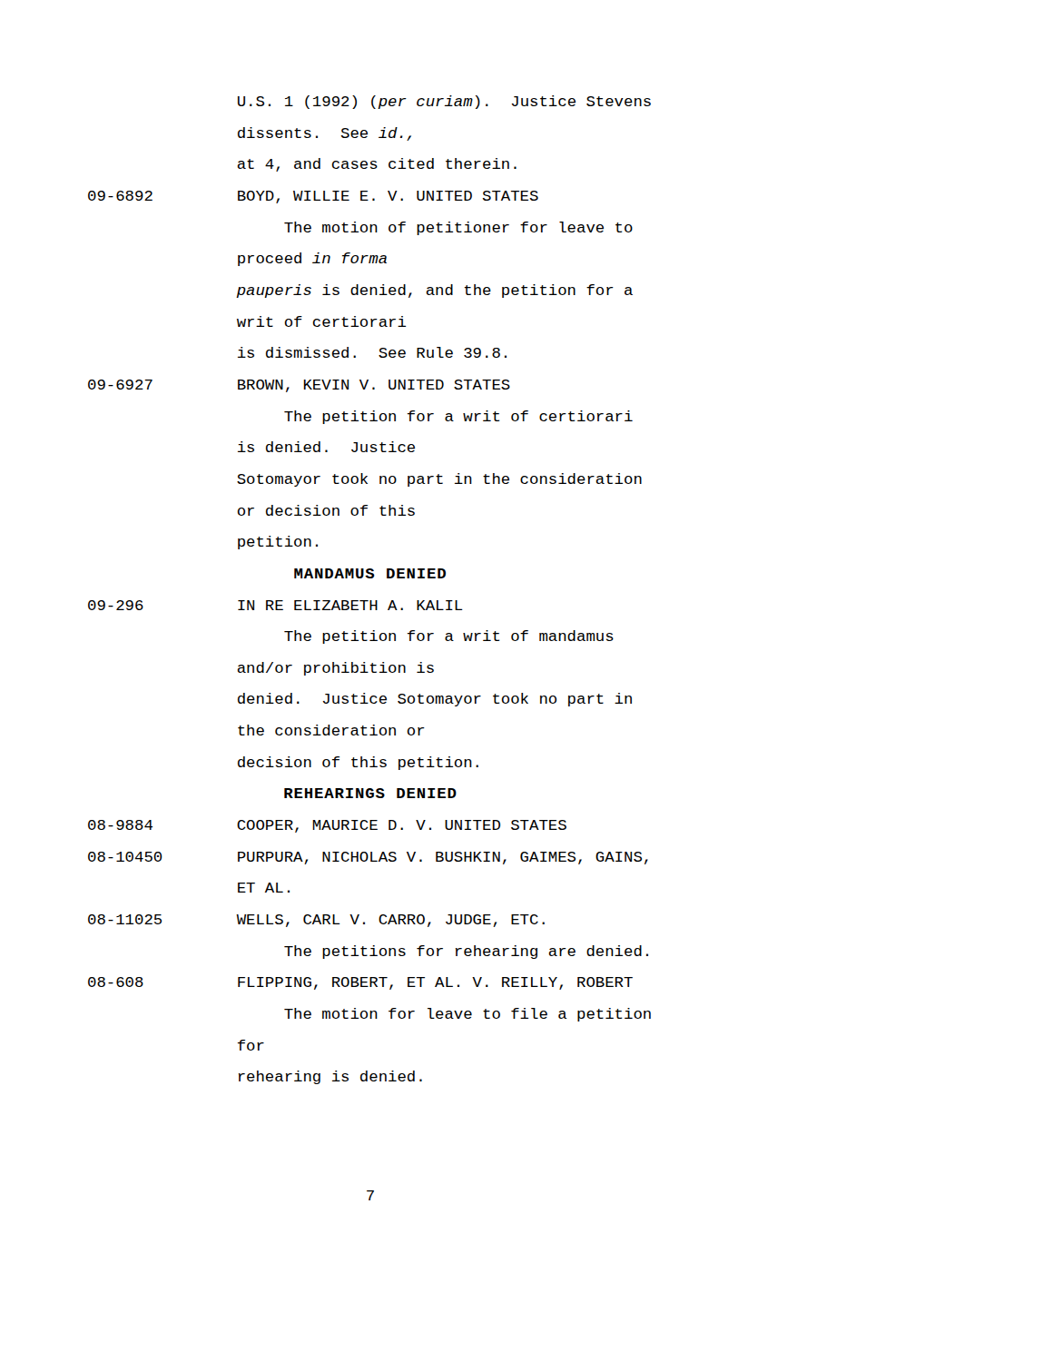U.S. 1 (1992) (per curiam). Justice Stevens dissents. See id.,
at 4, and cases cited therein.
09-6892
BOYD, WILLIE E. V. UNITED STATES
The motion of petitioner for leave to proceed in forma
pauperis is denied, and the petition for a writ of certiorari
is dismissed. See Rule 39.8.
09-6927
BROWN, KEVIN V. UNITED STATES
The petition for a writ of certiorari is denied. Justice
Sotomayor took no part in the consideration or decision of this
petition.
MANDAMUS DENIED
09-296
IN RE ELIZABETH A. KALIL
The petition for a writ of mandamus and/or prohibition is
denied. Justice Sotomayor took no part in the consideration or
decision of this petition.
REHEARINGS DENIED
08-9884
COOPER, MAURICE D. V. UNITED STATES
08-10450
PURPURA, NICHOLAS V. BUSHKIN, GAIMES, GAINS, ET AL.
08-11025
WELLS, CARL V. CARRO, JUDGE, ETC.
The petitions for rehearing are denied.
08-608
FLIPPING, ROBERT, ET AL. V. REILLY, ROBERT
The motion for leave to file a petition for
rehearing is denied.
7